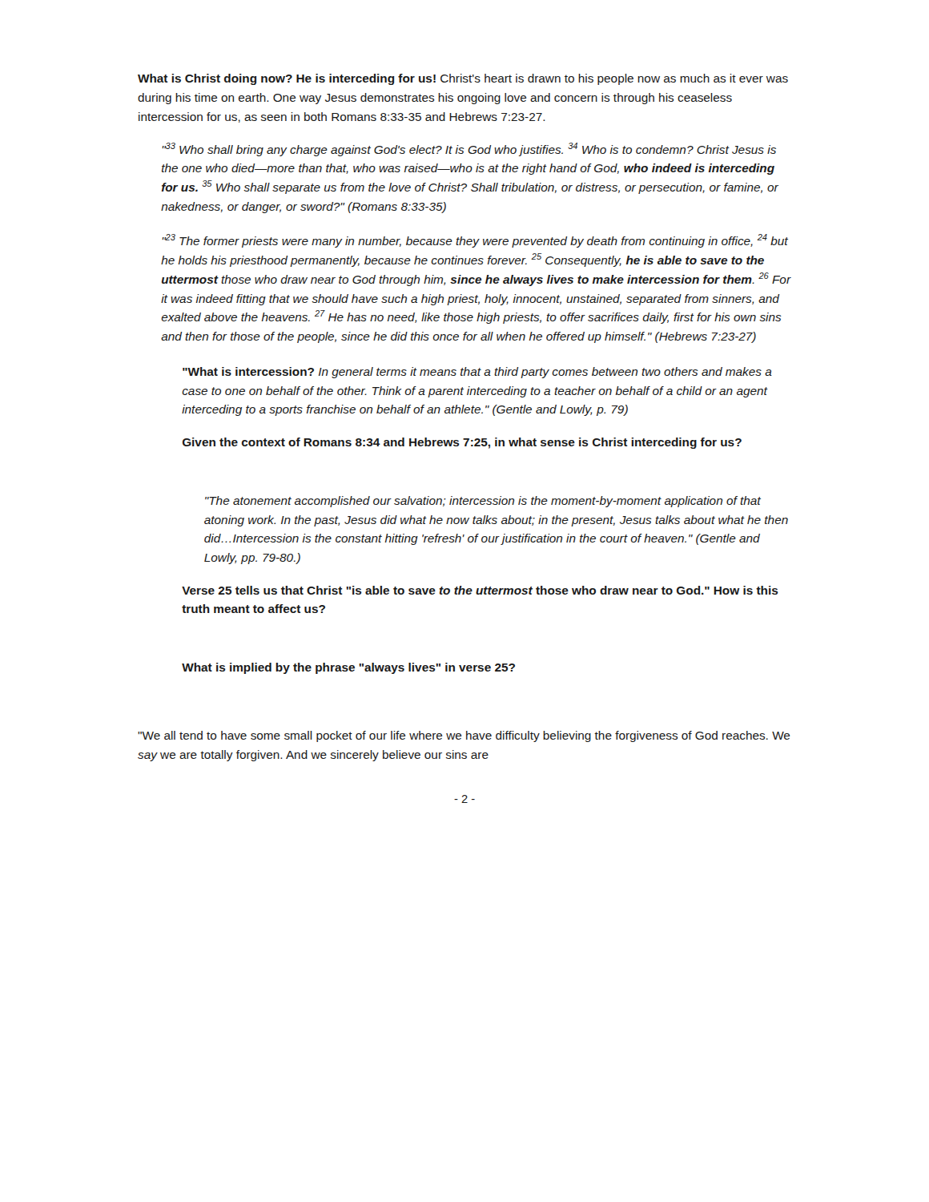What is Christ doing now? He is interceding for us! Christ's heart is drawn to his people now as much as it ever was during his time on earth. One way Jesus demonstrates his ongoing love and concern is through his ceaseless intercession for us, as seen in both Romans 8:33-35 and Hebrews 7:23-27.
"33 Who shall bring any charge against God's elect? It is God who justifies. 34 Who is to condemn? Christ Jesus is the one who died—more than that, who was raised—who is at the right hand of God, who indeed is interceding for us. 35 Who shall separate us from the love of Christ? Shall tribulation, or distress, or persecution, or famine, or nakedness, or danger, or sword?" (Romans 8:33-35)
"23 The former priests were many in number, because they were prevented by death from continuing in office, 24 but he holds his priesthood permanently, because he continues forever. 25 Consequently, he is able to save to the uttermost those who draw near to God through him, since he always lives to make intercession for them. 26 For it was indeed fitting that we should have such a high priest, holy, innocent, unstained, separated from sinners, and exalted above the heavens. 27 He has no need, like those high priests, to offer sacrifices daily, first for his own sins and then for those of the people, since he did this once for all when he offered up himself." (Hebrews 7:23-27)
"What is intercession? In general terms it means that a third party comes between two others and makes a case to one on behalf of the other. Think of a parent interceding to a teacher on behalf of a child or an agent interceding to a sports franchise on behalf of an athlete." (Gentle and Lowly, p. 79)
Given the context of Romans 8:34 and Hebrews 7:25, in what sense is Christ interceding for us?
"The atonement accomplished our salvation; intercession is the moment-by-moment application of that atoning work. In the past, Jesus did what he now talks about; in the present, Jesus talks about what he then did…Intercession is the constant hitting 'refresh' of our justification in the court of heaven." (Gentle and Lowly, pp. 79-80.)
Verse 25 tells us that Christ "is able to save to the uttermost those who draw near to God." How is this truth meant to affect us?
What is implied by the phrase "always lives" in verse 25?
"We all tend to have some small pocket of our life where we have difficulty believing the forgiveness of God reaches. We say we are totally forgiven. And we sincerely believe our sins are
- 2 -